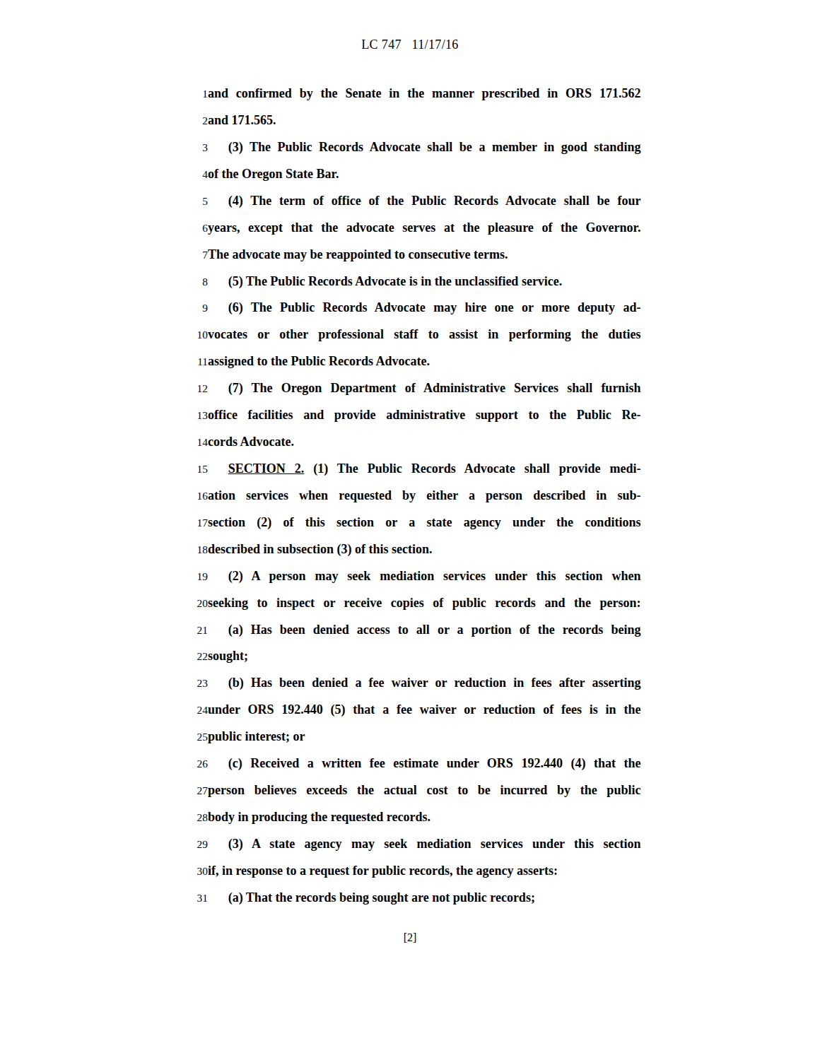LC 747 11/17/16
| 1 | and confirmed by the Senate in the manner prescribed in ORS 171.562 |
| 2 | and 171.565. |
| 3 | (3) The Public Records Advocate shall be a member in good standing |
| 4 | of the Oregon State Bar. |
| 5 | (4) The term of office of the Public Records Advocate shall be four |
| 6 | years, except that the advocate serves at the pleasure of the Governor. |
| 7 | The advocate may be reappointed to consecutive terms. |
| 8 | (5) The Public Records Advocate is in the unclassified service. |
| 9 | (6) The Public Records Advocate may hire one or more deputy ad- |
| 10 | vocates or other professional staff to assist in performing the duties |
| 11 | assigned to the Public Records Advocate. |
| 12 | (7) The Oregon Department of Administrative Services shall furnish |
| 13 | office facilities and provide administrative support to the Public Re- |
| 14 | cords Advocate. |
| 15 | SECTION 2. (1) The Public Records Advocate shall provide medi- |
| 16 | ation services when requested by either a person described in sub- |
| 17 | section (2) of this section or a state agency under the conditions |
| 18 | described in subsection (3) of this section. |
| 19 | (2) A person may seek mediation services under this section when |
| 20 | seeking to inspect or receive copies of public records and the person: |
| 21 | (a) Has been denied access to all or a portion of the records being |
| 22 | sought; |
| 23 | (b) Has been denied a fee waiver or reduction in fees after asserting |
| 24 | under ORS 192.440 (5) that a fee waiver or reduction of fees is in the |
| 25 | public interest; or |
| 26 | (c) Received a written fee estimate under ORS 192.440 (4) that the |
| 27 | person believes exceeds the actual cost to be incurred by the public |
| 28 | body in producing the requested records. |
| 29 | (3) A state agency may seek mediation services under this section |
| 30 | if, in response to a request for public records, the agency asserts: |
| 31 | (a) That the records being sought are not public records; |
[2]